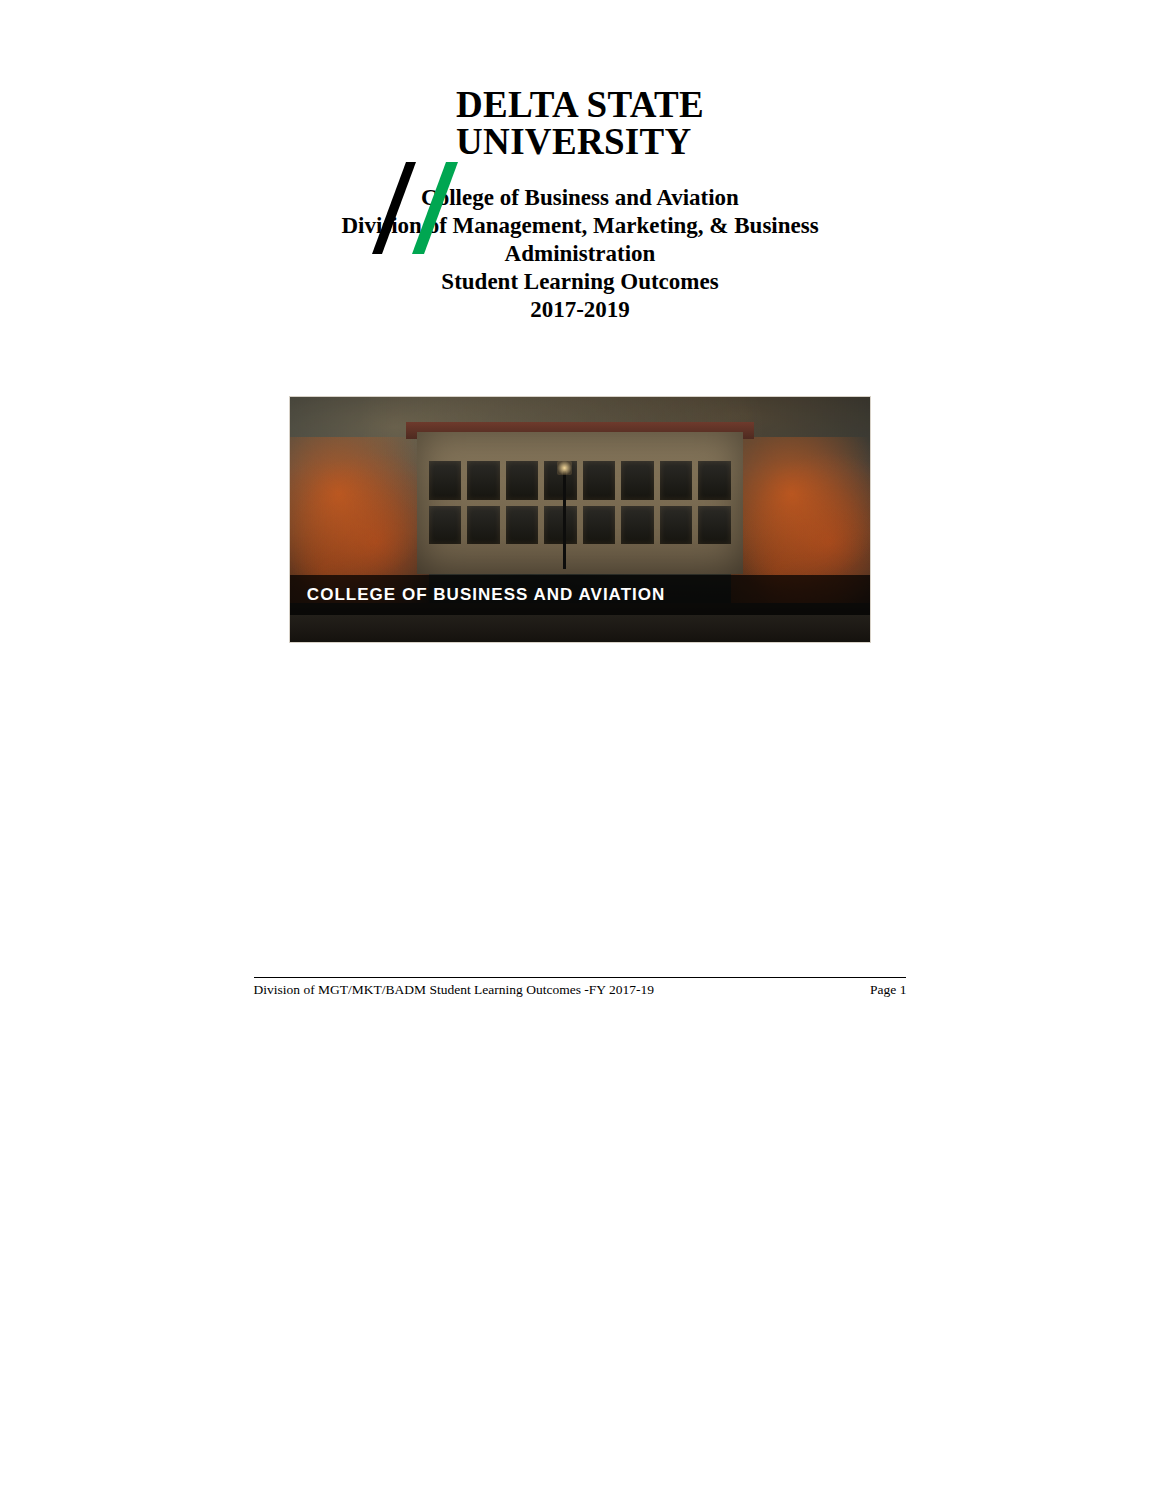DELTA STATE UNIVERSITY
College of Business and Aviation Division of Management, Marketing, & Business Administration Student Learning Outcomes 2017-2019
COLLEGE OF BUSINESS AND AVIATION
Division of MGT/MKT/BADM Student Learning Outcomes -FY 2017-19 Page 1